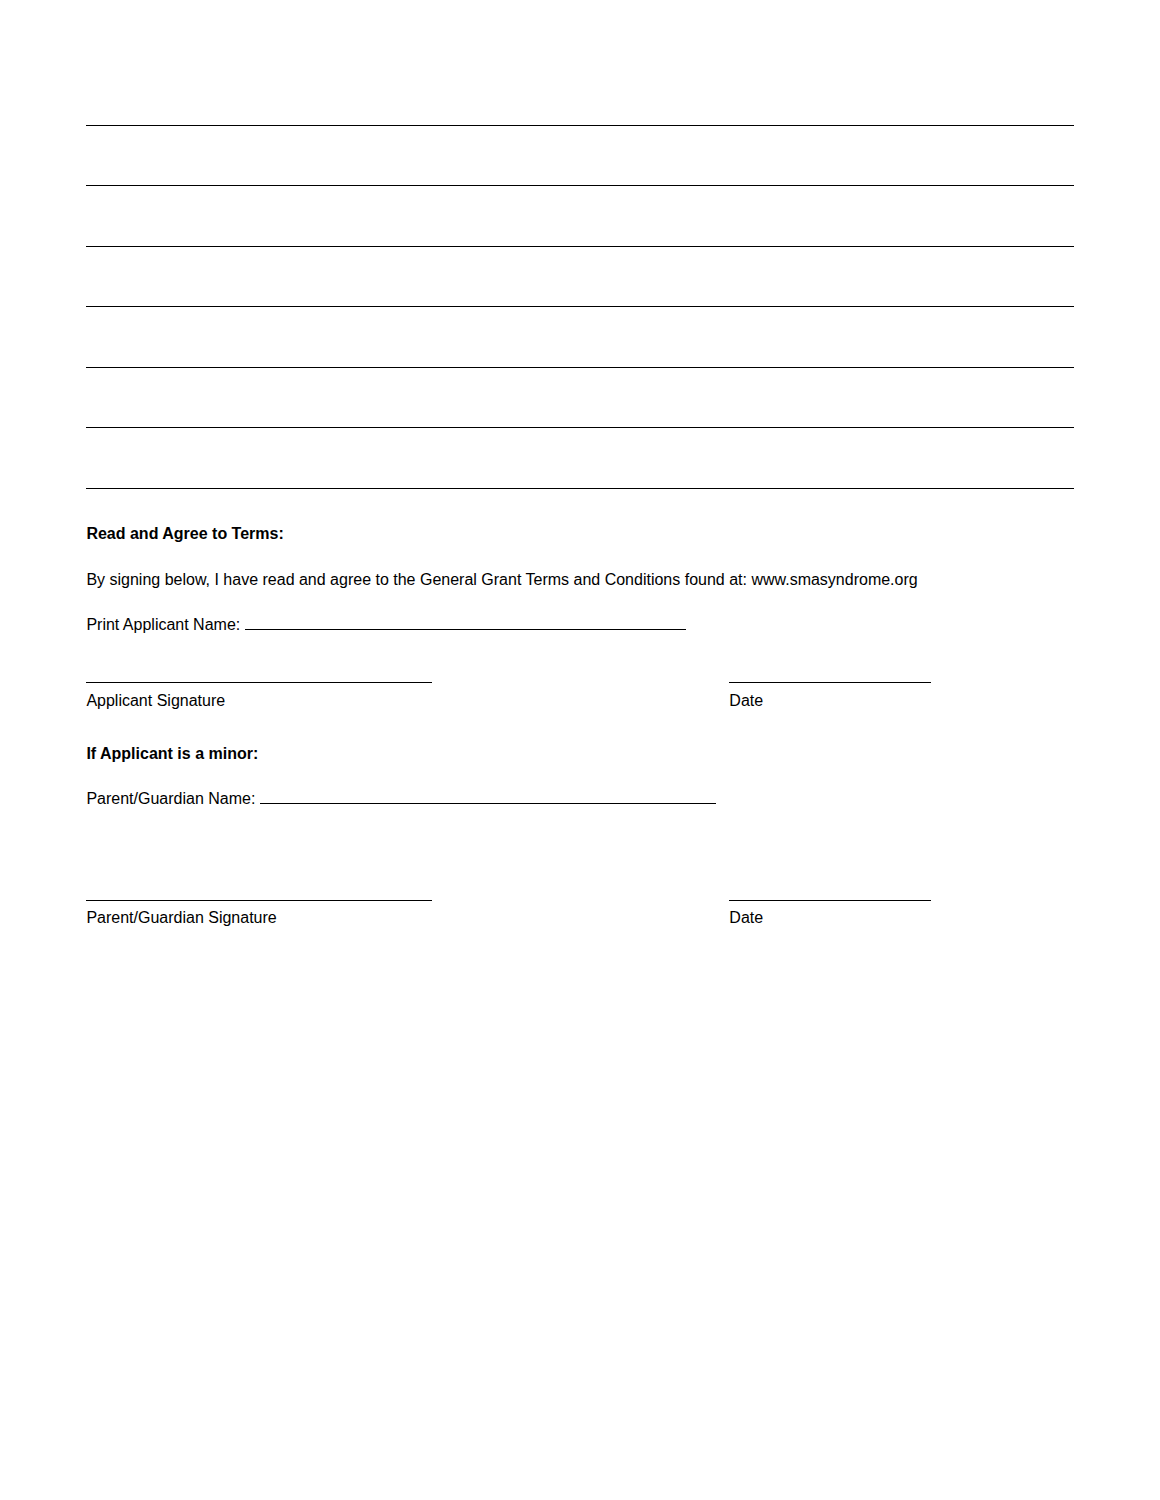Read and Agree to Terms:
By signing below, I have read and agree to the General Grant Terms and Conditions found at: www.smasyndrome.org
Print Applicant Name:
| Applicant Signature | | Date |
If Applicant is a minor:
Parent/Guardian Name:
| Parent/Guardian Signature | | Date |